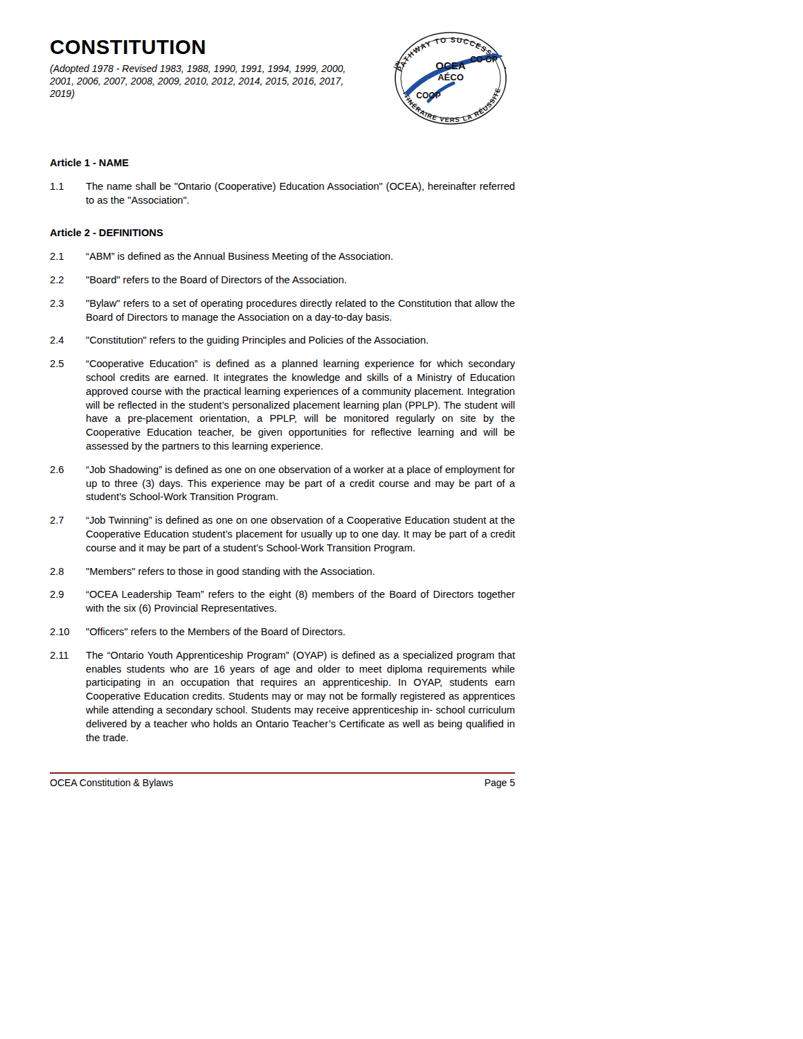CONSTITUTION
(Adopted 1978 - Revised 1983, 1988, 1990, 1991, 1994, 1999, 2000, 2001, 2006, 2007, 2008, 2009, 2010, 2012, 2014, 2015, 2016, 2017, 2019)
PATHWAY TO SUCCESS ITINÉRAIRE VERS LA RÉUSSITE UN • OCEA AÉCO CO-OP COOP
Article 1 - NAME
1.1
The name shall be "Ontario (Cooperative) Education Association" (OCEA), hereinafter referred to as the "Association".
Article 2 - DEFINITIONS
2.1
“ABM” is defined as the Annual Business Meeting of the Association.
2.2
"Board" refers to the Board of Directors of the Association.
2.3
"Bylaw" refers to a set of operating procedures directly related to the Constitution that allow the Board of Directors to manage the Association on a day-to-day basis.
2.4
"Constitution" refers to the guiding Principles and Policies of the Association.
2.5
“Cooperative Education” is defined as a planned learning experience for which secondary school credits are earned. It integrates the knowledge and skills of a Ministry of Education approved course with the practical learning experiences of a community placement. Integration will be reflected in the student’s personalized placement learning plan (PPLP). The student will have a pre-placement orientation, a PPLP, will be monitored regularly on site by the Cooperative Education teacher, be given opportunities for reflective learning and will be assessed by the partners to this learning experience.
2.6
“Job Shadowing” is defined as one on one observation of a worker at a place of employment for up to three (3) days. This experience may be part of a credit course and may be part of a student’s School-Work Transition Program.
2.7
“Job Twinning” is defined as one on one observation of a Cooperative Education student at the Cooperative Education student’s placement for usually up to one day. It may be part of a credit course and it may be part of a student’s School-Work Transition Program.
2.8
"Members" refers to those in good standing with the Association.
2.9
“OCEA Leadership Team” refers to the eight (8) members of the Board of Directors together with the six (6) Provincial Representatives.
2.10
"Officers" refers to the Members of the Board of Directors.
2.11
The “Ontario Youth Apprenticeship Program” (OYAP) is defined as a specialized program that enables students who are 16 years of age and older to meet diploma requirements while participating in an occupation that requires an apprenticeship. In OYAP, students earn Cooperative Education credits. Students may or may not be formally registered as apprentices while attending a secondary school. Students may receive apprenticeship in- school curriculum delivered by a teacher who holds an Ontario Teacher’s Certificate as well as being qualified in the trade.
OCEA Constitution & Bylaws
Page 5